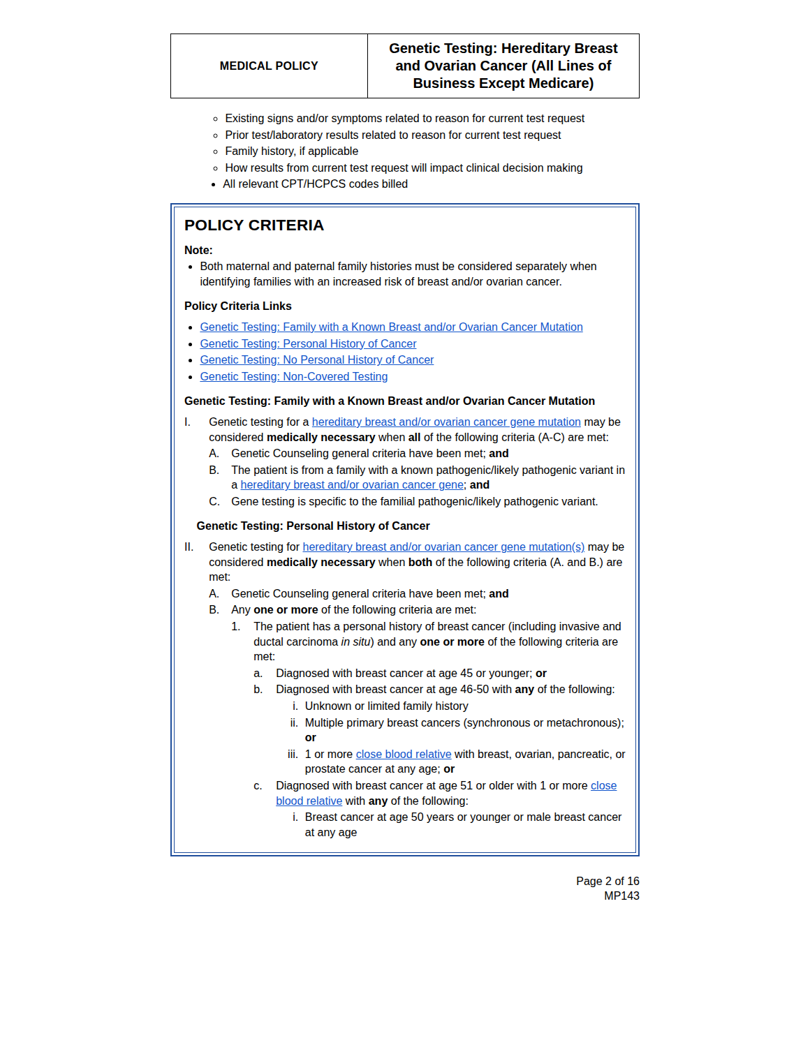| MEDICAL POLICY | Genetic Testing: Hereditary Breast and Ovarian Cancer (All Lines of Business Except Medicare) |
Existing signs and/or symptoms related to reason for current test request
Prior test/laboratory results related to reason for current test request
Family history, if applicable
How results from current test request will impact clinical decision making
All relevant CPT/HCPCS codes billed
POLICY CRITERIA
Note:
Both maternal and paternal family histories must be considered separately when identifying families with an increased risk of breast and/or ovarian cancer.
Policy Criteria Links
Genetic Testing: Family with a Known Breast and/or Ovarian Cancer Mutation
Genetic Testing: Personal History of Cancer
Genetic Testing: No Personal History of Cancer
Genetic Testing: Non-Covered Testing
Genetic Testing: Family with a Known Breast and/or Ovarian Cancer Mutation
I. Genetic testing for a hereditary breast and/or ovarian cancer gene mutation may be considered medically necessary when all of the following criteria (A-C) are met:
A. Genetic Counseling general criteria have been met; and
B. The patient is from a family with a known pathogenic/likely pathogenic variant in a hereditary breast and/or ovarian cancer gene; and
C. Gene testing is specific to the familial pathogenic/likely pathogenic variant.
Genetic Testing: Personal History of Cancer
II. Genetic testing for hereditary breast and/or ovarian cancer gene mutation(s) may be considered medically necessary when both of the following criteria (A. and B.) are met:
A. Genetic Counseling general criteria have been met; and
B. Any one or more of the following criteria are met:
1. The patient has a personal history of breast cancer (including invasive and ductal carcinoma in situ) and any one or more of the following criteria are met:
a. Diagnosed with breast cancer at age 45 or younger; or
b. Diagnosed with breast cancer at age 46-50 with any of the following:
i. Unknown or limited family history
ii. Multiple primary breast cancers (synchronous or metachronous); or
iii. 1 or more close blood relative with breast, ovarian, pancreatic, or prostate cancer at any age; or
c. Diagnosed with breast cancer at age 51 or older with 1 or more close blood relative with any of the following:
i. Breast cancer at age 50 years or younger or male breast cancer at any age
Page 2 of 16
MP143